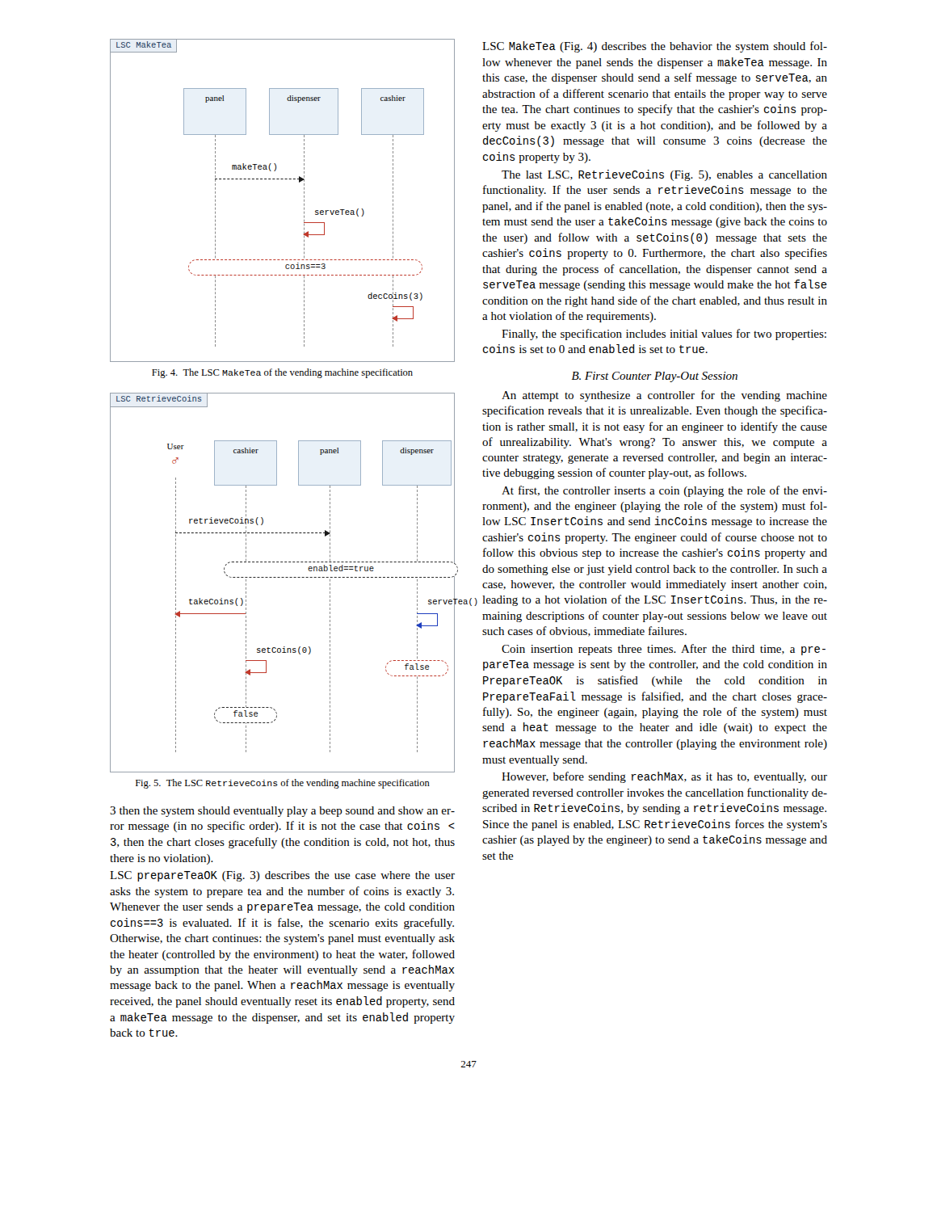LSC MakeTea
panel
dispenser
cashier
makeTea()
serveTea()
coins==3
decCoins(3)
Fig. 4. The LSC MakeTea of the vending machine specification
LSC RetrieveCoins
User ♂
cashier
panel
dispenser
retrieveCoins()
enabled==true
takeCoins()
serveTea()
setCoins(0)
false
false
Fig. 5. The LSC RetrieveCoins of the vending machine specification
3 then the system should eventually play a beep sound and show an error message (in no specific order). If it is not the case that coins < 3, then the chart closes gracefully (the condition is cold, not hot, thus there is no violation).
LSC prepareTeaOK (Fig. 3) describes the use case where the user asks the system to prepare tea and the number of coins is exactly 3. Whenever the user sends a prepareTea message, the cold condition coins==3 is evaluated. If it is false, the scenario exits gracefully. Otherwise, the chart continues: the system's panel must eventually ask the heater (controlled by the environment) to heat the water, followed by an assumption that the heater will eventually send a reachMax message back to the panel. When a reachMax message is eventually received, the panel should eventually reset its enabled property, send a makeTea message to the dispenser, and set its enabled property back to true.
LSC MakeTea (Fig. 4) describes the behavior the system should follow whenever the panel sends the dispenser a makeTea message. In this case, the dispenser should send a self message to serveTea, an abstraction of a different scenario that entails the proper way to serve the tea. The chart continues to specify that the cashier's coins property must be exactly 3 (it is a hot condition), and be followed by a decCoins(3) message that will consume 3 coins (decrease the coins property by 3).
The last LSC, RetrieveCoins (Fig. 5), enables a cancellation functionality. If the user sends a retrieveCoins message to the panel, and if the panel is enabled (note, a cold condition), then the system must send the user a takeCoins message (give back the coins to the user) and follow with a setCoins(0) message that sets the cashier's coins property to 0. Furthermore, the chart also specifies that during the process of cancellation, the dispenser cannot send a serveTea message (sending this message would make the hot false condition on the right hand side of the chart enabled, and thus result in a hot violation of the requirements).
Finally, the specification includes initial values for two properties: coins is set to 0 and enabled is set to true.
B. First Counter Play-Out Session
An attempt to synthesize a controller for the vending machine specification reveals that it is unrealizable. Even though the specification is rather small, it is not easy for an engineer to identify the cause of unrealizability. What's wrong? To answer this, we compute a counter strategy, generate a reversed controller, and begin an interactive debugging session of counter play-out, as follows.
At first, the controller inserts a coin (playing the role of the environment), and the engineer (playing the role of the system) must follow LSC InsertCoins and send incCoins message to increase the cashier's coins property. The engineer could of course choose not to follow this obvious step to increase the cashier's coins property and do something else or just yield control back to the controller. In such a case, however, the controller would immediately insert another coin, leading to a hot violation of the LSC InsertCoins. Thus, in the remaining descriptions of counter play-out sessions below we leave out such cases of obvious, immediate failures.
Coin insertion repeats three times. After the third time, a prepareTea message is sent by the controller, and the cold condition in PrepareTeaOK is satisfied (while the cold condition in PrepareTeaFail message is falsified, and the chart closes gracefully). So, the engineer (again, playing the role of the system) must send a heat message to the heater and idle (wait) to expect the reachMax message that the controller (playing the environment role) must eventually send.
However, before sending reachMax, as it has to, eventually, our generated reversed controller invokes the cancellation functionality described in RetrieveCoins, by sending a retrieveCoins message. Since the panel is enabled, LSC RetrieveCoins forces the system's cashier (as played by the engineer) to send a takeCoins message and set the
247